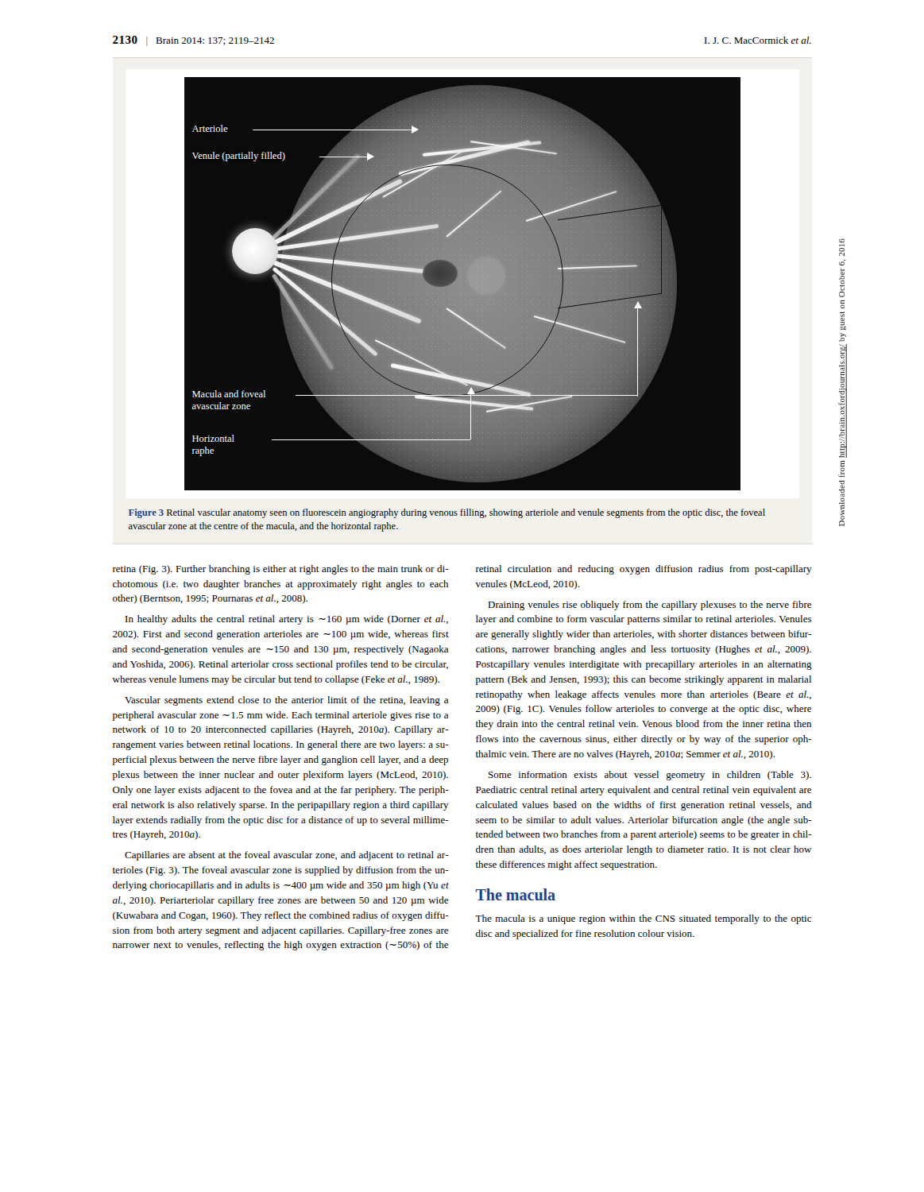2130 | Brain 2014: 137; 2119–2142 I. J. C. MacCormick et al.
Arteriole
Venule (partially filled)
Macula and foveal
avascular zone
Horizontal
raphe
Figure 3 Retinal vascular anatomy seen on fluorescein angiography during venous filling, showing arteriole and venule segments from the optic disc, the foveal avascular zone at the centre of the macula, and the horizontal raphe.
retina (Fig. 3). Further branching is either at right angles to the main trunk or dichotomous (i.e. two daughter branches at approximately right angles to each other) (Berntson, 1995; Pournaras et al., 2008).
In healthy adults the central retinal artery is ∼160 µm wide (Dorner et al., 2002). First and second generation arterioles are ∼100 µm wide, whereas first and second-generation venules are ∼150 and 130 µm, respectively (Nagaoka and Yoshida, 2006). Retinal arteriolar cross sectional profiles tend to be circular, whereas venule lumens may be circular but tend to collapse (Feke et al., 1989).
Vascular segments extend close to the anterior limit of the retina, leaving a peripheral avascular zone ∼1.5 mm wide. Each terminal arteriole gives rise to a network of 10 to 20 interconnected capillaries (Hayreh, 2010a). Capillary arrangement varies between retinal locations. In general there are two layers: a superficial plexus between the nerve fibre layer and ganglion cell layer, and a deep plexus between the inner nuclear and outer plexiform layers (McLeod, 2010). Only one layer exists adjacent to the fovea and at the far periphery. The peripheral network is also relatively sparse. In the peripapillary region a third capillary layer extends radially from the optic disc for a distance of up to several millimetres (Hayreh, 2010a).
Capillaries are absent at the foveal avascular zone, and adjacent to retinal arterioles (Fig. 3). The foveal avascular zone is supplied by diffusion from the underlying choriocapillaris and in adults is ∼400 µm wide and 350 µm high (Yu et al., 2010). Periarteriolar capillary free zones are between 50 and 120 µm wide (Kuwabara and Cogan, 1960). They reflect the combined radius of oxygen diffusion from both artery segment and adjacent capillaries. Capillary-free zones are narrower next to venules, reflecting the high oxygen extraction (∼50%) of the retinal circulation and reducing oxygen diffusion radius from post-capillary venules (McLeod, 2010).
Draining venules rise obliquely from the capillary plexuses to the nerve fibre layer and combine to form vascular patterns similar to retinal arterioles. Venules are generally slightly wider than arterioles, with shorter distances between bifurcations, narrower branching angles and less tortuosity (Hughes et al., 2009). Postcapillary venules interdigitate with precapillary arterioles in an alternating pattern (Bek and Jensen, 1993); this can become strikingly apparent in malarial retinopathy when leakage affects venules more than arterioles (Beare et al., 2009) (Fig. 1C). Venules follow arterioles to converge at the optic disc, where they drain into the central retinal vein. Venous blood from the inner retina then flows into the cavernous sinus, either directly or by way of the superior ophthalmic vein. There are no valves (Hayreh, 2010a; Semmer et al., 2010).
Some information exists about vessel geometry in children (Table 3). Paediatric central retinal artery equivalent and central retinal vein equivalent are calculated values based on the widths of first generation retinal vessels, and seem to be similar to adult values. Arteriolar bifurcation angle (the angle subtended between two branches from a parent arteriole) seems to be greater in children than adults, as does arteriolar length to diameter ratio. It is not clear how these differences might affect sequestration.
The macula
The macula is a unique region within the CNS situated temporally to the optic disc and specialized for fine resolution colour vision.
Downloaded from http://brain.oxfordjournals.org/ by guest on October 6, 2016